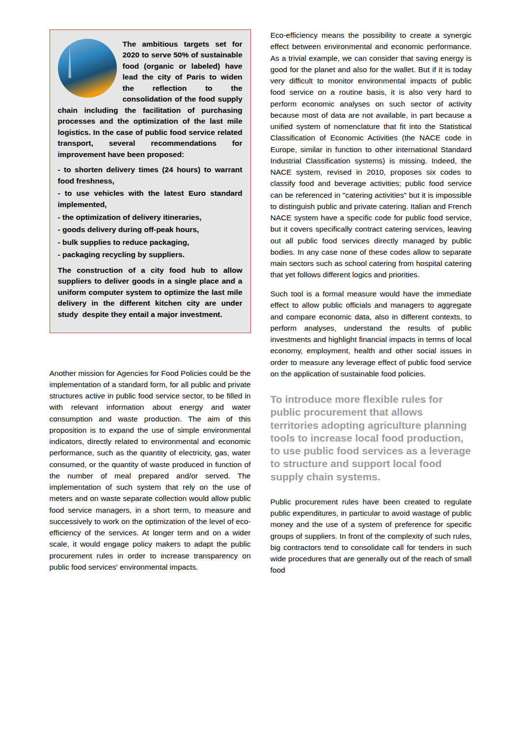The ambitious targets set for 2020 to serve 50% of sustainable food (organic or labeled) have lead the city of Paris to widen the reflection to the consolidation of the food supply chain including the facilitation of purchasing processes and the optimization of the last mile logistics. In the case of public food service related transport, several recommendations for improvement have been proposed:
- to shorten delivery times (24 hours) to warrant food freshness,
- to use vehicles with the latest Euro standard implemented,
- the optimization of delivery itineraries,
- goods delivery during off-peak hours,
- bulk supplies to reduce packaging,
- packaging recycling by suppliers.
The construction of a city food hub to allow suppliers to deliver goods in a single place and a uniform computer system to optimize the last mile delivery in the different kitchen city are under study despite they entail a major investment.
Another mission for Agencies for Food Policies could be the implementation of a standard form, for all public and private structures active in public food service sector, to be filled in with relevant information about energy and water consumption and waste production. The aim of this proposition is to expand the use of simple environmental indicators, directly related to environmental and economic performance, such as the quantity of electricity, gas, water consumed, or the quantity of waste produced in function of the number of meal prepared and/or served. The implementation of such system that rely on the use of meters and on waste separate collection would allow public food service managers, in a short term, to measure and successively to work on the optimization of the level of eco-efficiency of the services. At longer term and on a wider scale, it would engage policy makers to adapt the public procurement rules in order to increase transparency on public food services' environmental impacts.
Eco-efficiency means the possibility to create a synergic effect between environmental and economic performance. As a trivial example, we can consider that saving energy is good for the planet and also for the wallet. But if it is today very difficult to monitor environmental impacts of public food service on a routine basis, it is also very hard to perform economic analyses on such sector of activity because most of data are not available, in part because a unified system of nomenclature that fit into the Statistical Classification of Economic Activities (the NACE code in Europe, similar in function to other international Standard Industrial Classification systems) is missing. Indeed, the NACE system, revised in 2010, proposes six codes to classify food and beverage activities; public food service can be referenced in "catering activities" but it is impossible to distinguish public and private catering. Italian and French NACE system have a specific code for public food service, but it covers specifically contract catering services, leaving out all public food services directly managed by public bodies. In any case none of these codes allow to separate main sectors such as school catering from hospital catering that yet follows different logics and priorities.
Such tool is a formal measure would have the immediate effect to allow public officials and managers to aggregate and compare economic data, also in different contexts, to perform analyses, understand the results of public investments and highlight financial impacts in terms of local economy, employment, health and other social issues in order to measure any leverage effect of public food service on the application of sustainable food policies.
To introduce more flexible rules for public procurement that allows territories adopting agriculture planning tools to increase local food production, to use public food services as a leverage to structure and support local food supply chain systems.
Public procurement rules have been created to regulate public expenditures, in particular to avoid wastage of public money and the use of a system of preference for specific groups of suppliers. In front of the complexity of such rules, big contractors tend to consolidate call for tenders in such wide procedures that are generally out of the reach of small food